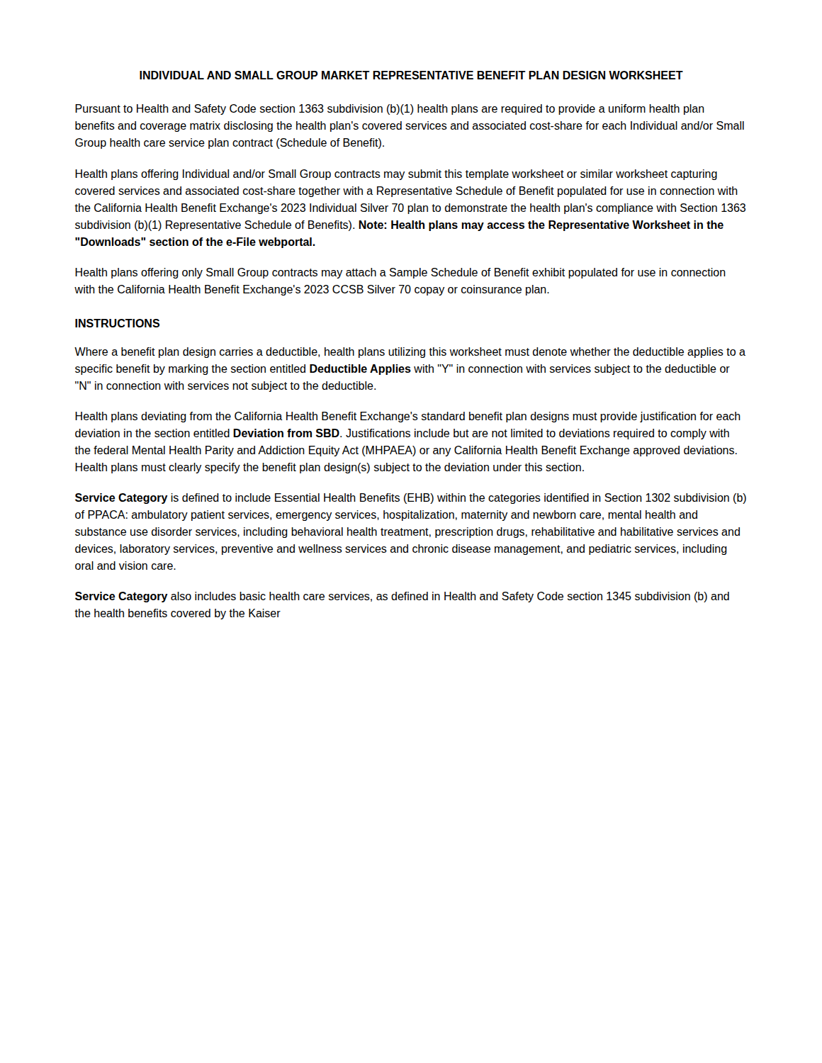INDIVIDUAL AND SMALL GROUP MARKET REPRESENTATIVE BENEFIT PLAN DESIGN WORKSHEET
Pursuant to Health and Safety Code section 1363 subdivision (b)(1) health plans are required to provide a uniform health plan benefits and coverage matrix disclosing the health plan's covered services and associated cost-share for each Individual and/or Small Group health care service plan contract (Schedule of Benefit).
Health plans offering Individual and/or Small Group contracts may submit this template worksheet or similar worksheet capturing covered services and associated cost-share together with a Representative Schedule of Benefit populated for use in connection with the California Health Benefit Exchange's 2023 Individual Silver 70 plan to demonstrate the health plan's compliance with Section 1363 subdivision (b)(1) Representative Schedule of Benefits). Note: Health plans may access the Representative Worksheet in the "Downloads" section of the e-File webportal.
Health plans offering only Small Group contracts may attach a Sample Schedule of Benefit exhibit populated for use in connection with the California Health Benefit Exchange's 2023 CCSB Silver 70 copay or coinsurance plan.
INSTRUCTIONS
Where a benefit plan design carries a deductible, health plans utilizing this worksheet must denote whether the deductible applies to a specific benefit by marking the section entitled Deductible Applies with "Y" in connection with services subject to the deductible or "N" in connection with services not subject to the deductible.
Health plans deviating from the California Health Benefit Exchange's standard benefit plan designs must provide justification for each deviation in the section entitled Deviation from SBD. Justifications include but are not limited to deviations required to comply with the federal Mental Health Parity and Addiction Equity Act (MHPAEA) or any California Health Benefit Exchange approved deviations. Health plans must clearly specify the benefit plan design(s) subject to the deviation under this section.
Service Category is defined to include Essential Health Benefits (EHB) within the categories identified in Section 1302 subdivision (b) of PPACA: ambulatory patient services, emergency services, hospitalization, maternity and newborn care, mental health and substance use disorder services, including behavioral health treatment, prescription drugs, rehabilitative and habilitative services and devices, laboratory services, preventive and wellness services and chronic disease management, and pediatric services, including oral and vision care.
Service Category also includes basic health care services, as defined in Health and Safety Code section 1345 subdivision (b) and the health benefits covered by the Kaiser